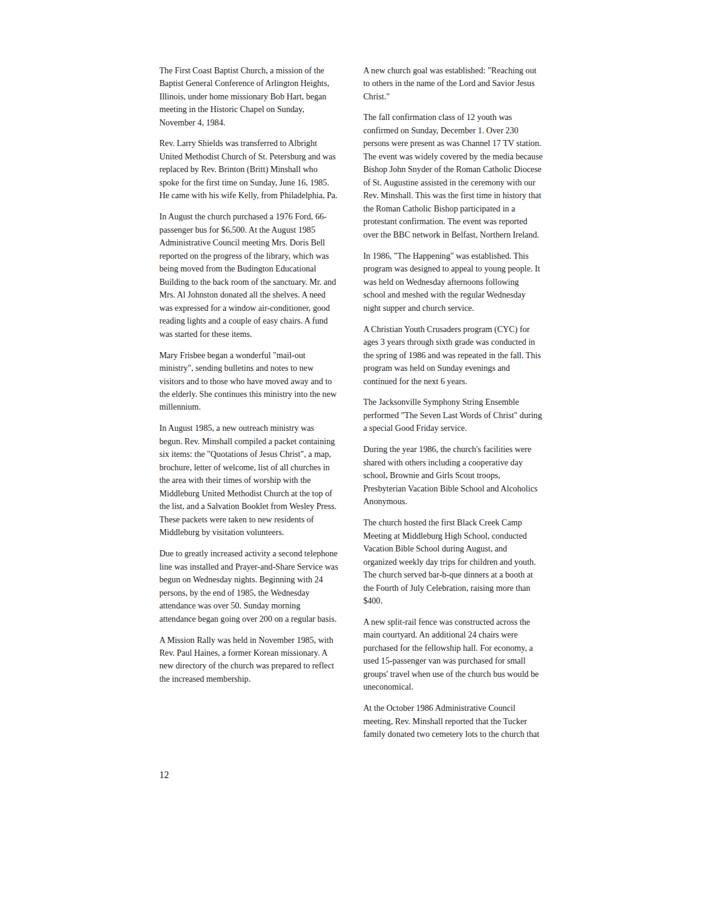The First Coast Baptist Church, a mission of the Baptist General Conference of Arlington Heights, Illinois, under home missionary Bob Hart, began meeting in the Historic Chapel on Sunday, November 4, 1984.
Rev. Larry Shields was transferred to Albright United Methodist Church of St. Petersburg and was replaced by Rev. Brinton (Britt) Minshall who spoke for the first time on Sunday, June 16, 1985. He came with his wife Kelly, from Philadelphia, Pa.
In August the church purchased a 1976 Ford, 66-passenger bus for $6,500. At the August 1985 Administrative Council meeting Mrs. Doris Bell reported on the progress of the library, which was being moved from the Budington Educational Building to the back room of the sanctuary. Mr. and Mrs. Al Johnston donated all the shelves. A need was expressed for a window air-conditioner, good reading lights and a couple of easy chairs. A fund was started for these items.
Mary Frisbee began a wonderful "mail-out ministry", sending bulletins and notes to new visitors and to those who have moved away and to the elderly. She continues this ministry into the new millennium.
In August 1985, a new outreach ministry was begun. Rev. Minshall compiled a packet containing six items: the "Quotations of Jesus Christ", a map, brochure, letter of welcome, list of all churches in the area with their times of worship with the Middleburg United Methodist Church at the top of the list, and a Salvation Booklet from Wesley Press. These packets were taken to new residents of Middleburg by visitation volunteers.
Due to greatly increased activity a second telephone line was installed and Prayer-and-Share Service was begun on Wednesday nights. Beginning with 24 persons, by the end of 1985, the Wednesday attendance was over 50. Sunday morning attendance began going over 200 on a regular basis.
A Mission Rally was held in November 1985, with Rev. Paul Haines, a former Korean missionary. A new directory of the church was prepared to reflect the increased membership.
A new church goal was established: "Reaching out to others in the name of the Lord and Savior Jesus Christ."
The fall confirmation class of 12 youth was confirmed on Sunday, December 1. Over 230 persons were present as was Channel 17 TV station. The event was widely covered by the media because Bishop John Snyder of the Roman Catholic Diocese of St. Augustine assisted in the ceremony with our Rev. Minshall. This was the first time in history that the Roman Catholic Bishop participated in a protestant confirmation. The event was reported over the BBC network in Belfast, Northern Ireland.
In 1986, "The Happening" was established. This program was designed to appeal to young people. It was held on Wednesday afternoons following school and meshed with the regular Wednesday night supper and church service.
A Christian Youth Crusaders program (CYC) for ages 3 years through sixth grade was conducted in the spring of 1986 and was repeated in the fall. This program was held on Sunday evenings and continued for the next 6 years.
The Jacksonville Symphony String Ensemble performed "The Seven Last Words of Christ" during a special Good Friday service.
During the year 1986, the church's facilities were shared with others including a cooperative day school, Brownie and Girls Scout troops, Presbyterian Vacation Bible School and Alcoholics Anonymous.
The church hosted the first Black Creek Camp Meeting at Middleburg High School, conducted Vacation Bible School during August, and organized weekly day trips for children and youth. The church served bar-b-que dinners at a booth at the Fourth of July Celebration, raising more than $400.
A new split-rail fence was constructed across the main courtyard. An additional 24 chairs were purchased for the fellowship hall. For economy, a used 15-passenger van was purchased for small groups' travel when use of the church bus would be uneconomical.
At the October 1986 Administrative Council meeting, Rev. Minshall reported that the Tucker family donated two cemetery lots to the church that
12